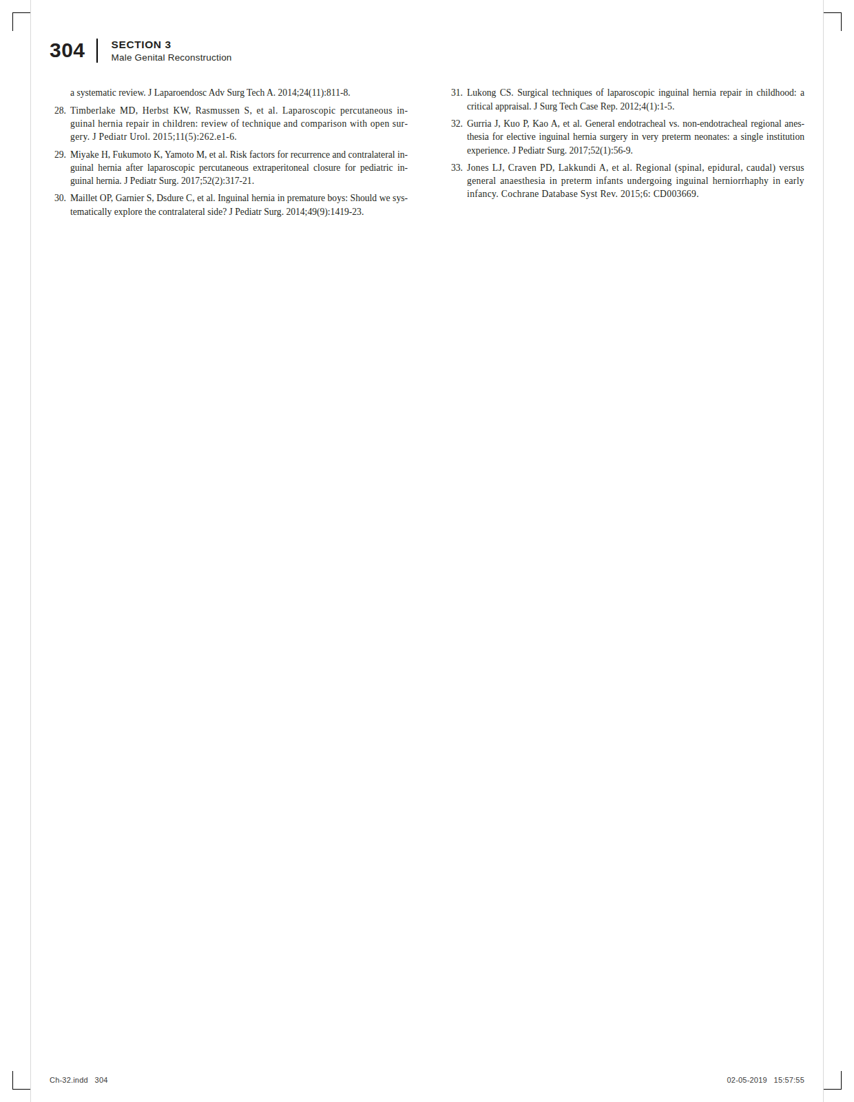304
Section 3
Male Genital Reconstruction
a systematic review. J Laparoendosc Adv Surg Tech A. 2014;24(11):811-8.
28. Timberlake MD, Herbst KW, Rasmussen S, et al. Laparoscopic percutaneous inguinal hernia repair in children: review of technique and comparison with open surgery. J Pediatr Urol. 2015;11(5):262.e1-6.
29. Miyake H, Fukumoto K, Yamoto M, et al. Risk factors for recurrence and contralateral inguinal hernia after laparoscopic percutaneous extraperitoneal closure for pediatric inguinal hernia. J Pediatr Surg. 2017;52(2):317-21.
30. Maillet OP, Garnier S, Dsdure C, et al. Inguinal hernia in premature boys: Should we systematically explore the contralateral side? J Pediatr Surg. 2014;49(9):1419-23.
31. Lukong CS. Surgical techniques of laparoscopic inguinal hernia repair in childhood: a critical appraisal. J Surg Tech Case Rep. 2012;4(1):1-5.
32. Gurria J, Kuo P, Kao A, et al. General endotracheal vs. non-endotracheal regional anesthesia for elective inguinal hernia surgery in very preterm neonates: a single institution experience. J Pediatr Surg. 2017;52(1):56-9.
33. Jones LJ, Craven PD, Lakkundi A, et al. Regional (spinal, epidural, caudal) versus general anaesthesia in preterm infants undergoing inguinal herniorrhaphy in early infancy. Cochrane Database Syst Rev. 2015;6: CD003669.
Ch-32.indd 304
02-05-2019 15:57:55